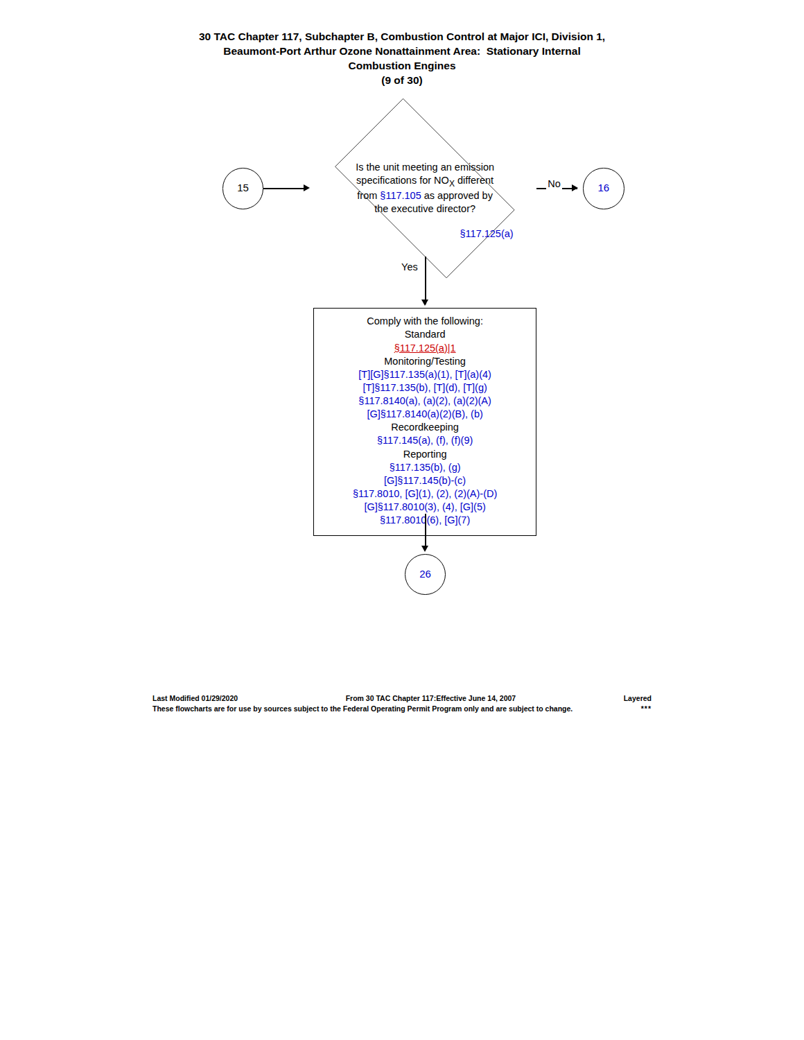30 TAC Chapter 117, Subchapter B, Combustion Control at Major ICI, Division 1, Beaumont-Port Arthur Ozone Nonattainment Area: Stationary Internal Combustion Engines (9 of 30)
15
Is the unit meeting an emission specifications for NOX different from §117.105 as approved by the executive director?
§117.125(a)
No
16
Yes
Comply with the following: Standard §117.125(a)|1 Monitoring/Testing [T][G]§117.135(a)(1), [T](a)(4) [T]§117.135(b), [T](d), [T](g) §117.8140(a), (a)(2), (a)(2)(A) [G]§117.8140(a)(2)(B), (b) Recordkeeping §117.145(a), (f), (f)(9) Reporting §117.135(b), (g) [G]§117.145(b)-(c) §117.8010, [G](1), (2), (2)(A)-(D) [G]§117.8010(3), (4), [G](5) §117.8010(6), [G](7)
26
Last Modified 01/29/2020 From 30 TAC Chapter 117:Effective June 14, 2007 Layered
These flowcharts are for use by sources subject to the Federal Operating Permit Program only and are subject to change. ***